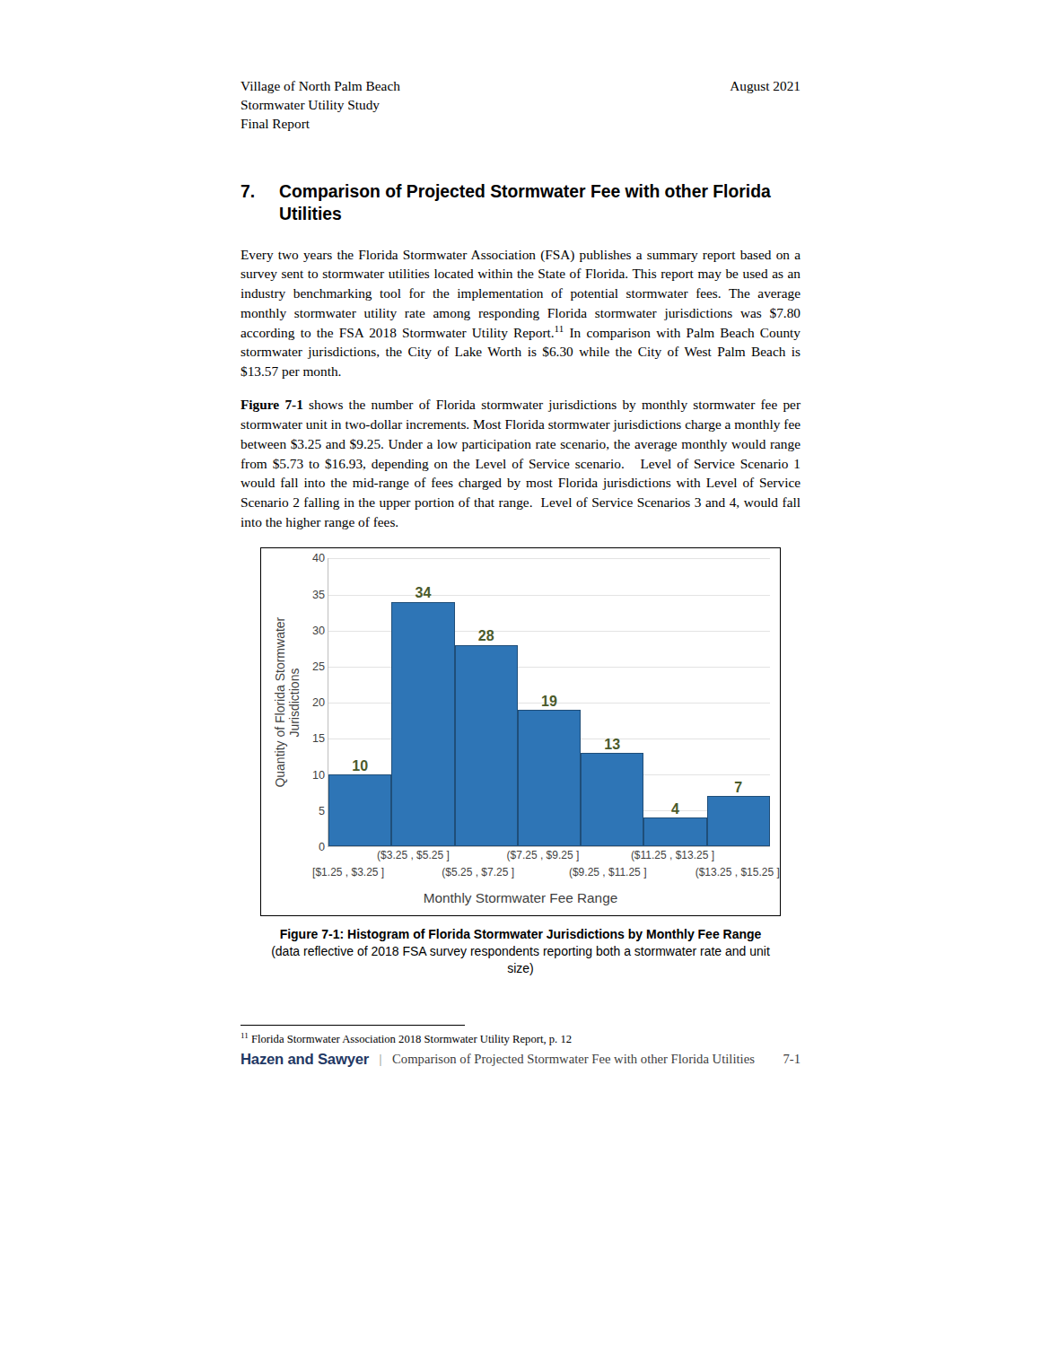Village of North Palm Beach
Stormwater Utility Study
Final Report
August 2021
7. Comparison of Projected Stormwater Fee with other Florida Utilities
Every two years the Florida Stormwater Association (FSA) publishes a summary report based on a survey sent to stormwater utilities located within the State of Florida. This report may be used as an industry benchmarking tool for the implementation of potential stormwater fees. The average monthly stormwater utility rate among responding Florida stormwater jurisdictions was $7.80 according to the FSA 2018 Stormwater Utility Report.11 In comparison with Palm Beach County stormwater jurisdictions, the City of Lake Worth is $6.30 while the City of West Palm Beach is $13.57 per month.
Figure 7-1 shows the number of Florida stormwater jurisdictions by monthly stormwater fee per stormwater unit in two-dollar increments. Most Florida stormwater jurisdictions charge a monthly fee between $3.25 and $9.25. Under a low participation rate scenario, the average monthly would range from $5.73 to $16.93, depending on the Level of Service scenario. Level of Service Scenario 1 would fall into the mid-range of fees charged by most Florida jurisdictions with Level of Service Scenario 2 falling in the upper portion of that range. Level of Service Scenarios 3 and 4, would fall into the higher range of fees.
Quantity of Florida Stormwater
Jurisdictions
40 35 30 25 20 15 10 5 0
10
34
28
19
13
4
7
[$1.25 , $3.25 ]
($3.25 , $5.25 ]
($5.25 , $7.25 ]
($7.25 , $9.25 ]
($9.25 , $11.25 ]
($11.25 , $13.25 ]
($13.25 , $15.25 ]
Monthly Stormwater Fee Range
Figure 7-1: Histogram of Florida Stormwater Jurisdictions by Monthly Fee Range (data reflective of 2018 FSA survey respondents reporting both a stormwater rate and unit size)
11 Florida Stormwater Association 2018 Stormwater Utility Report, p. 12
Hazen and Sawyer | Comparison of Projected Stormwater Fee with other Florida Utilities 7-1